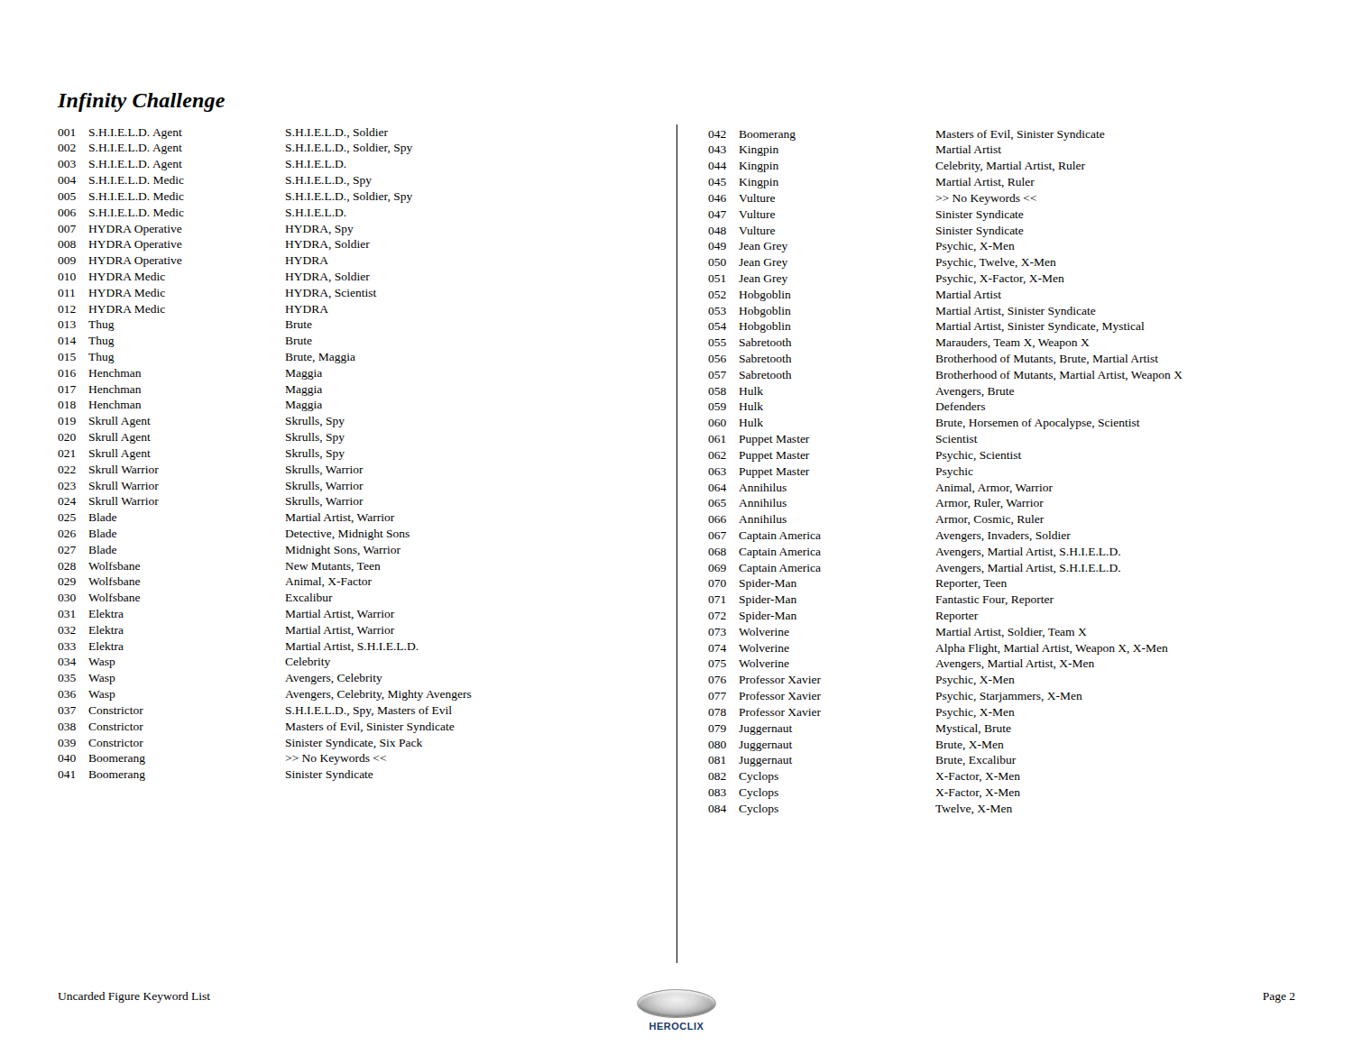Infinity Challenge
001 S.H.I.E.L.D. Agent S.H.I.E.L.D., Soldier
002 S.H.I.E.L.D. Agent S.H.I.E.L.D., Soldier, Spy
003 S.H.I.E.L.D. Agent S.H.I.E.L.D.
004 S.H.I.E.L.D. Medic S.H.I.E.L.D., Spy
005 S.H.I.E.L.D. Medic S.H.I.E.L.D., Soldier, Spy
006 S.H.I.E.L.D. Medic S.H.I.E.L.D.
007 HYDRA Operative HYDRA, Spy
008 HYDRA Operative HYDRA, Soldier
009 HYDRA Operative HYDRA
010 HYDRA Medic HYDRA, Soldier
011 HYDRA Medic HYDRA, Scientist
012 HYDRA Medic HYDRA
013 Thug Brute
014 Thug Brute
015 Thug Brute, Maggia
016 Henchman Maggia
017 Henchman Maggia
018 Henchman Maggia
019 Skrull Agent Skrulls, Spy
020 Skrull Agent Skrulls, Spy
021 Skrull Agent Skrulls, Spy
022 Skrull Warrior Skrulls, Warrior
023 Skrull Warrior Skrulls, Warrior
024 Skrull Warrior Skrulls, Warrior
025 Blade Martial Artist, Warrior
026 Blade Detective, Midnight Sons
027 Blade Midnight Sons, Warrior
028 Wolfsbane New Mutants, Teen
029 Wolfsbane Animal, X-Factor
030 Wolfsbane Excalibur
031 Elektra Martial Artist, Warrior
032 Elektra Martial Artist, Warrior
033 Elektra Martial Artist, S.H.I.E.L.D.
034 Wasp Celebrity
035 Wasp Avengers, Celebrity
036 Wasp Avengers, Celebrity, Mighty Avengers
037 Constrictor S.H.I.E.L.D., Spy, Masters of Evil
038 Constrictor Masters of Evil, Sinister Syndicate
039 Constrictor Sinister Syndicate, Six Pack
040 Boomerang>> No Keywords <<
041 Boomerang Sinister Syndicate
042 Boomerang Masters of Evil, Sinister Syndicate
043 Kingpin Martial Artist
044 Kingpin Celebrity, Martial Artist, Ruler
045 Kingpin Martial Artist, Ruler
046 Vulture>> No Keywords <<
047 Vulture Sinister Syndicate
048 Vulture Sinister Syndicate
049 Jean Grey Psychic, X-Men
050 Jean Grey Psychic, Twelve, X-Men
051 Jean Grey Psychic, X-Factor, X-Men
052 Hobgoblin Martial Artist
053 Hobgoblin Martial Artist, Sinister Syndicate
054 Hobgoblin Martial Artist, Sinister Syndicate, Mystical
055 Sabretooth Marauders, Team X, Weapon X
056 Sabretooth Brotherhood of Mutants, Brute, Martial Artist
057 Sabretooth Brotherhood of Mutants, Martial Artist, Weapon X
058 Hulk Avengers, Brute
059 Hulk Defenders
060 Hulk Brute, Horsemen of Apocalypse, Scientist
061 Puppet Master Scientist
062 Puppet Master Psychic, Scientist
063 Puppet Master Psychic
064 Annihilus Animal, Armor, Warrior
065 Annihilus Armor, Ruler, Warrior
066 Annihilus Armor, Cosmic, Ruler
067 Captain America Avengers, Invaders, Soldier
068 Captain America Avengers, Martial Artist, S.H.I.E.L.D.
069 Captain America Avengers, Martial Artist, S.H.I.E.L.D.
070 Spider-Man Reporter, Teen
071 Spider-Man Fantastic Four, Reporter
072 Spider-Man Reporter
073 Wolverine Martial Artist, Soldier, Team X
074 Wolverine Alpha Flight, Martial Artist, Weapon X, X-Men
075 Wolverine Avengers, Martial Artist, X-Men
076 Professor Xavier Psychic, X-Men
077 Professor Xavier Psychic, Starjammers, X-Men
078 Professor Xavier Psychic, X-Men
079 Juggernaut Mystical, Brute
080 Juggernaut Brute, X-Men
081 Juggernaut Brute, Excalibur
082 Cyclops X-Factor, X-Men
083 Cyclops X-Factor, X-Men
084 Cyclops Twelve, X-Men
Uncarded Figure Keyword List
Page 2
HEROCLIX